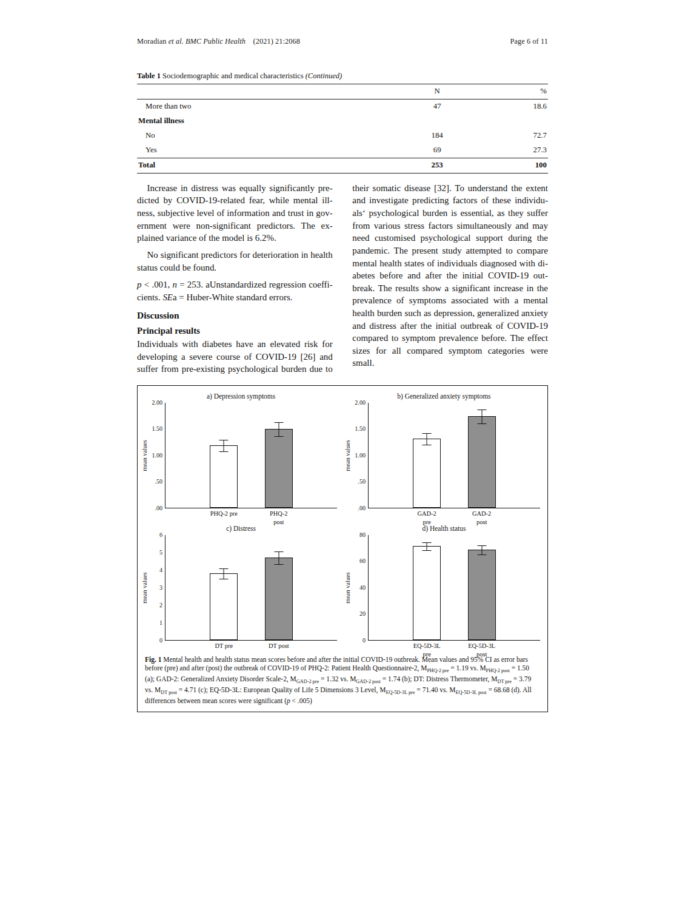Moradian et al. BMC Public Health (2021) 21:2068
Page 6 of 11
Table 1 Sociodemographic and medical characteristics (Continued)
| | N | % |
| --- | --- | --- |
| More than two | 47 | 18.6 |
| Mental illness | | |
| No | 184 | 72.7 |
| Yes | 69 | 27.3 |
| Total | 253 | 100 |
Increase in distress was equally significantly predicted by COVID-19-related fear, while mental illness, subjective level of information and trust in government were non-significant predictors. The explained variance of the model is 6.2%.
No significant predictors for deterioration in health status could be found.
p < .001, n = 253. aUnstandardized regression coefficients. SEa = Huber-White standard errors.
Discussion
Principal results
Individuals with diabetes have an elevated risk for developing a severe course of COVID-19 [26] and suffer from pre-existing psychological burden due to their somatic disease [32]. To understand the extent and investigate predicting factors of these individuals‘ psychological burden is essential, as they suffer from various stress factors simultaneously and may need customised psychological support during the pandemic. The present study attempted to compare mental health states of individuals diagnosed with diabetes before and after the initial COVID-19 outbreak. The results show a significant increase in the prevalence of symptoms associated with a mental health burden such as depression, generalized anxiety and distress after the initial outbreak of COVID-19 compared to symptom prevalence before. The effect sizes for all compared symptom categories were small.
a) Depression symptoms
mean values
2.00
1.50
1.00
.50
.00
PHQ-2 pre PHQ-2 post
b) Generalized anxiety symptoms
mean values
2.00
1.50
1.00
.50
.00
GAD-2 pre GAD-2 post
c) Distress
mean values
6
5
4
3
2
1
0
DT pre DT post
d) Health status
mean values
80
60
40
20
0
EQ-5D-3L pre EQ-5D-3L post
Fig. 1 Mental health and health status mean scores before and after the initial COVID-19 outbreak. Mean values and 95% CI as error bars before (pre) and after (post) the outbreak of COVID-19 of PHQ-2: Patient Health Questionnaire-2, MPHQ-2 pre = 1.19 vs. MPHQ-2 post = 1.50 (a); GAD-2: Generalized Anxiety Disorder Scale-2, MGAD-2 pre = 1.32 vs. MGAD-2 post = 1.74 (b); DT: Distress Thermometer, MDT pre = 3.79 vs. MDT post = 4.71 (c); EQ-5D-3L: European Quality of Life 5 Dimensions 3 Level, MEQ-5D-3L pre = 71.40 vs. MEQ-5D-3L post = 68.68 (d). All differences between mean scores were significant (p < .005)